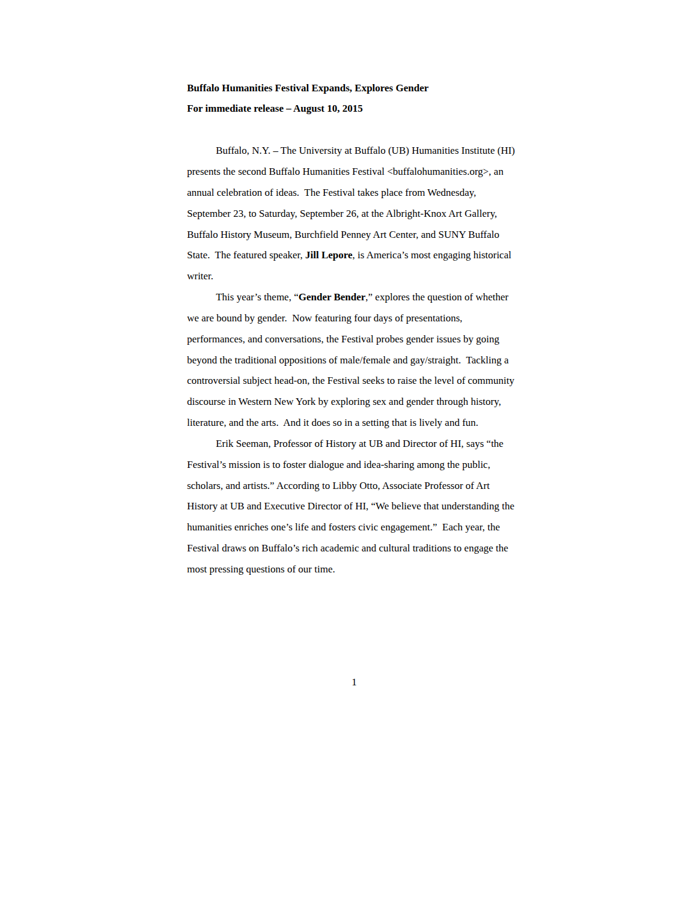Buffalo Humanities Festival Expands, Explores Gender
For immediate release – August 10, 2015
Buffalo, N.Y. – The University at Buffalo (UB) Humanities Institute (HI) presents the second Buffalo Humanities Festival <buffalohumanities.org>, an annual celebration of ideas. The Festival takes place from Wednesday, September 23, to Saturday, September 26, at the Albright-Knox Art Gallery, Buffalo History Museum, Burchfield Penney Art Center, and SUNY Buffalo State. The featured speaker, Jill Lepore, is America’s most engaging historical writer.
This year’s theme, “Gender Bender,” explores the question of whether we are bound by gender. Now featuring four days of presentations, performances, and conversations, the Festival probes gender issues by going beyond the traditional oppositions of male/female and gay/straight. Tackling a controversial subject head-on, the Festival seeks to raise the level of community discourse in Western New York by exploring sex and gender through history, literature, and the arts. And it does so in a setting that is lively and fun.
Erik Seeman, Professor of History at UB and Director of HI, says “the Festival’s mission is to foster dialogue and idea-sharing among the public, scholars, and artists.” According to Libby Otto, Associate Professor of Art History at UB and Executive Director of HI, “We believe that understanding the humanities enriches one’s life and fosters civic engagement.” Each year, the Festival draws on Buffalo’s rich academic and cultural traditions to engage the most pressing questions of our time.
1